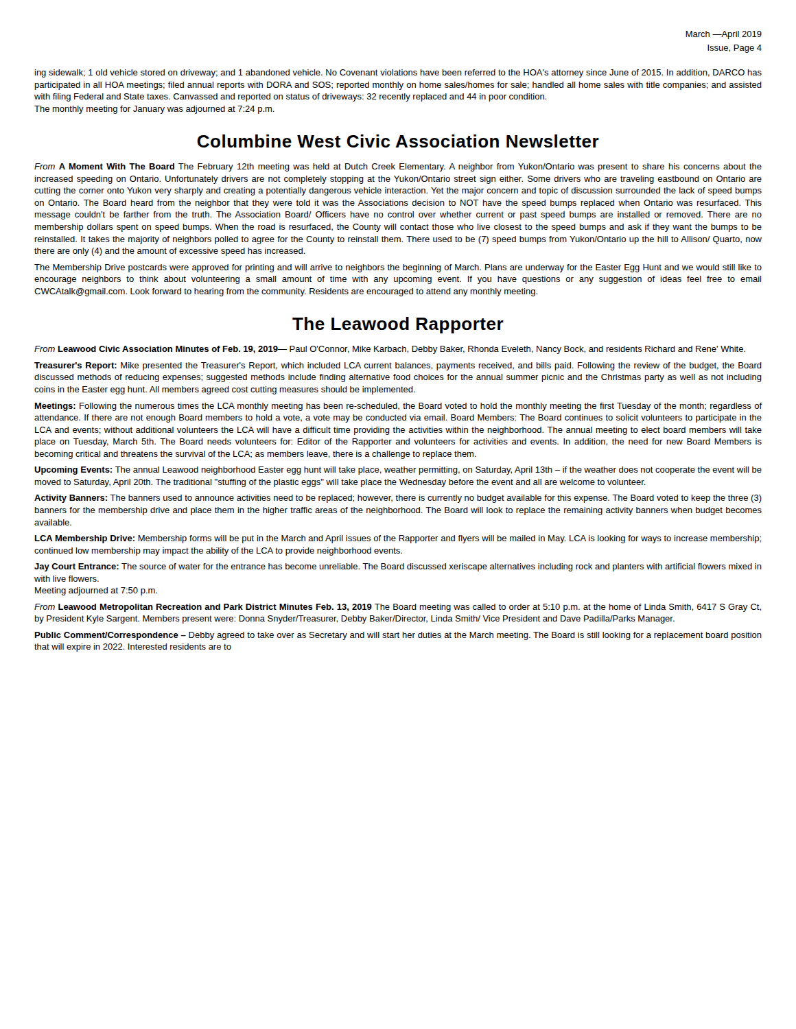March —April 2019
Issue, Page 4
ing sidewalk; 1 old vehicle stored on driveway; and 1 abandoned vehicle. No Covenant violations have been referred to the HOA's attorney since June of 2015. In addition, DARCO has participated in all HOA meetings; filed annual reports with DORA and SOS; reported monthly on home sales/homes for sale; handled all home sales with title companies; and assisted with filing Federal and State taxes. Canvassed and reported on status of driveways: 32 recently replaced and 44 in poor condition.
The monthly meeting for January was adjourned at 7:24 p.m.
Columbine West Civic Association Newsletter
From A Moment With The Board The February 12th meeting was held at Dutch Creek Elementary. A neighbor from Yukon/Ontario was present to share his concerns about the increased speeding on Ontario. Unfortunately drivers are not completely stopping at the Yukon/Ontario street sign either. Some drivers who are traveling eastbound on Ontario are cutting the corner onto Yukon very sharply and creating a potentially dangerous vehicle interaction. Yet the major concern and topic of discussion surrounded the lack of speed bumps on Ontario. The Board heard from the neighbor that they were told it was the Associations decision to NOT have the speed bumps replaced when Ontario was resurfaced. This message couldn't be farther from the truth. The Association Board/ Officers have no control over whether current or past speed bumps are installed or removed. There are no membership dollars spent on speed bumps. When the road is resurfaced, the County will contact those who live closest to the speed bumps and ask if they want the bumps to be reinstalled. It takes the majority of neighbors polled to agree for the County to reinstall them. There used to be (7) speed bumps from Yukon/Ontario up the hill to Allison/ Quarto, now there are only (4) and the amount of excessive speed has increased.
The Membership Drive postcards were approved for printing and will arrive to neighbors the beginning of March. Plans are underway for the Easter Egg Hunt and we would still like to encourage neighbors to think about volunteering a small amount of time with any upcoming event. If you have questions or any suggestion of ideas feel free to email CWCAtalk@gmail.com. Look forward to hearing from the community. Residents are encouraged to attend any monthly meeting.
The Leawood Rapporter
From Leawood Civic Association Minutes of Feb. 19, 2019— Paul O'Connor, Mike Karbach, Debby Baker, Rhonda Eveleth, Nancy Bock, and residents Richard and Rene' White.
Treasurer's Report: Mike presented the Treasurer's Report, which included LCA current balances, payments received, and bills paid. Following the review of the budget, the Board discussed methods of reducing expenses; suggested methods include finding alternative food choices for the annual summer picnic and the Christmas party as well as not including coins in the Easter egg hunt. All members agreed cost cutting measures should be implemented.
Meetings: Following the numerous times the LCA monthly meeting has been re-scheduled, the Board voted to hold the monthly meeting the first Tuesday of the month; regardless of attendance. If there are not enough Board members to hold a vote, a vote may be conducted via email. Board Members: The Board continues to solicit volunteers to participate in the LCA and events; without additional volunteers the LCA will have a difficult time providing the activities within the neighborhood. The annual meeting to elect board members will take place on Tuesday, March 5th. The Board needs volunteers for: Editor of the Rapporter and volunteers for activities and events. In addition, the need for new Board Members is becoming critical and threatens the survival of the LCA; as members leave, there is a challenge to replace them.
Upcoming Events: The annual Leawood neighborhood Easter egg hunt will take place, weather permitting, on Saturday, April 13th – if the weather does not cooperate the event will be moved to Saturday, April 20th. The traditional "stuffing of the plastic eggs" will take place the Wednesday before the event and all are welcome to volunteer.
Activity Banners: The banners used to announce activities need to be replaced; however, there is currently no budget available for this expense. The Board voted to keep the three (3) banners for the membership drive and place them in the higher traffic areas of the neighborhood. The Board will look to replace the remaining activity banners when budget becomes available.
LCA Membership Drive: Membership forms will be put in the March and April issues of the Rapporter and flyers will be mailed in May. LCA is looking for ways to increase membership; continued low membership may impact the ability of the LCA to provide neighborhood events.
Jay Court Entrance: The source of water for the entrance has become unreliable. The Board discussed xeriscape alternatives including rock and planters with artificial flowers mixed in with live flowers.
Meeting adjourned at 7:50 p.m.
From Leawood Metropolitan Recreation and Park District Minutes Feb. 13, 2019 The Board meeting was called to order at 5:10 p.m. at the home of Linda Smith, 6417 S Gray Ct, by President Kyle Sargent. Members present were: Donna Snyder/Treasurer, Debby Baker/Director, Linda Smith/ Vice President and Dave Padilla/Parks Manager.
Public Comment/Correspondence – Debby agreed to take over as Secretary and will start her duties at the March meeting. The Board is still looking for a replacement board position that will expire in 2022. Interested residents are to